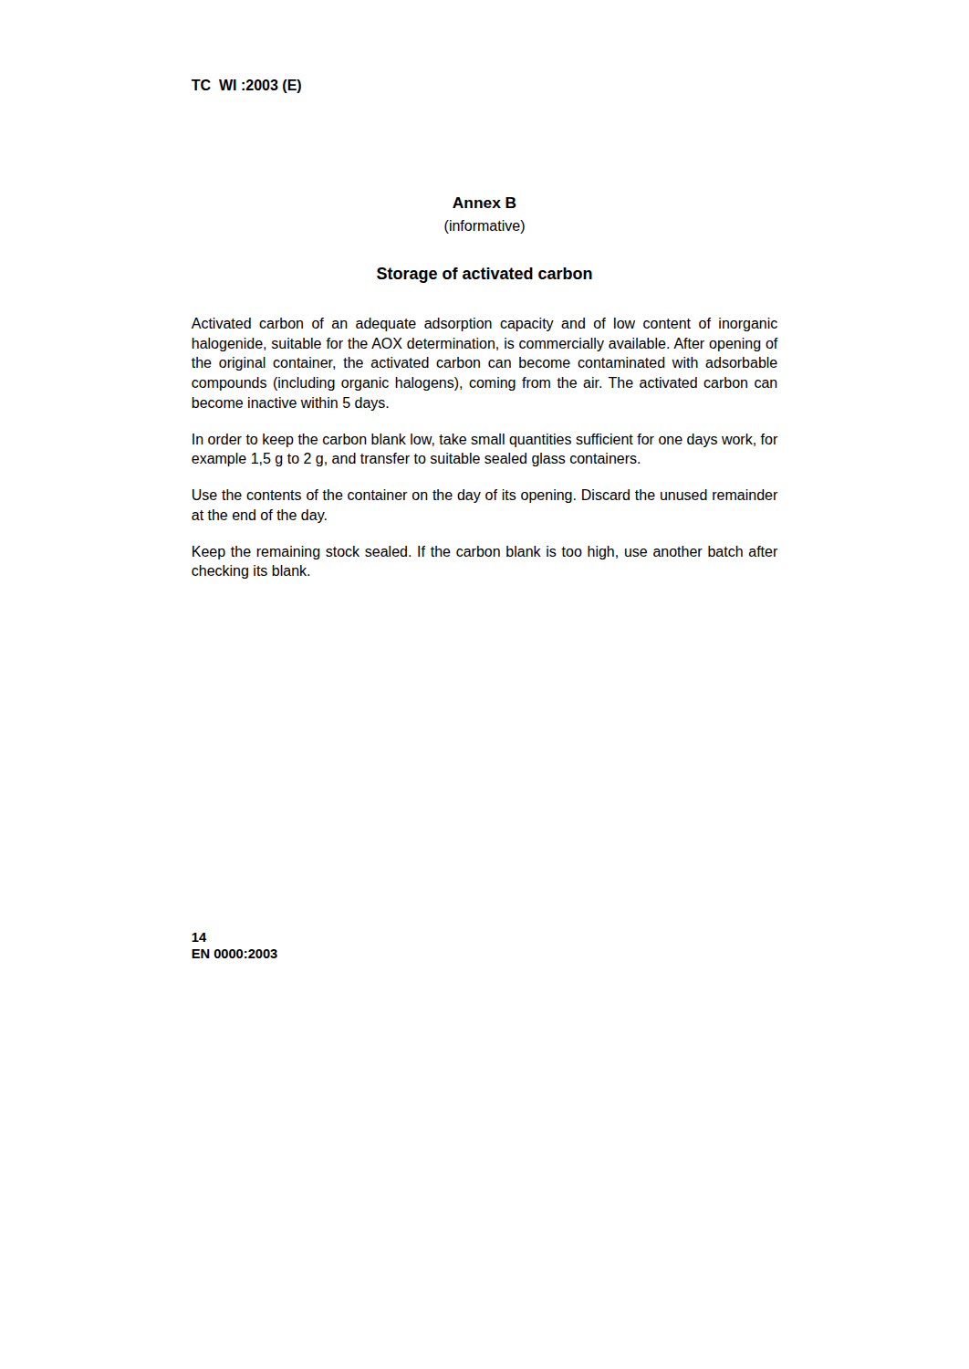TC WI :2003 (E)
Annex B
(informative)
Storage of activated carbon
Activated carbon of an adequate adsorption capacity and of low content of inorganic halogenide, suitable for the AOX determination, is commercially available. After opening of the original container, the activated carbon can become contaminated with adsorbable compounds (including organic halogens), coming from the air. The activated carbon can become inactive within 5 days.
In order to keep the carbon blank low, take small quantities sufficient for one days work, for example 1,5 g to 2 g, and transfer to suitable sealed glass containers.
Use the contents of the container on the day of its opening. Discard the unused remainder at the end of the day.
Keep the remaining stock sealed. If the carbon blank is too high, use another batch after checking its blank.
14
EN 0000:2003